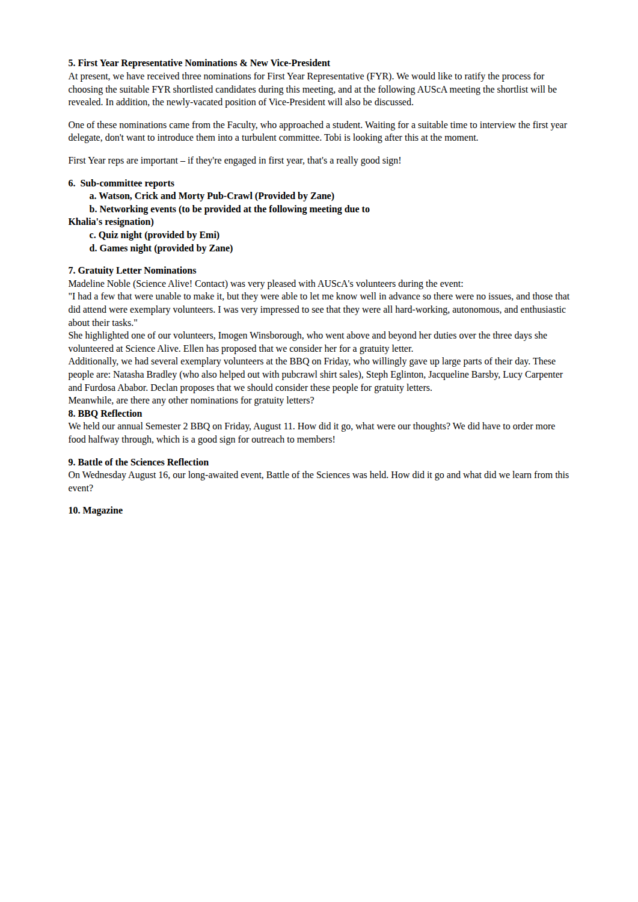5. First Year Representative Nominations & New Vice-President
At present, we have received three nominations for First Year Representative (FYR). We would like to ratify the process for choosing the suitable FYR shortlisted candidates during this meeting, and at the following AUScA meeting the shortlist will be revealed. In addition, the newly-vacated position of Vice-President will also be discussed.
One of these nominations came from the Faculty, who approached a student. Waiting for a suitable time to interview the first year delegate, don't want to introduce them into a turbulent committee. Tobi is looking after this at the moment.
First Year reps are important – if they're engaged in first year, that's a really good sign!
6. Sub-committee reports
a. Watson, Crick and Morty Pub-Crawl (Provided by Zane)
b. Networking events (to be provided at the following meeting due to
Khalia's resignation)
c. Quiz night (provided by Emi)
d. Games night (provided by Zane)
7. Gratuity Letter Nominations
Madeline Noble (Science Alive! Contact) was very pleased with AUScA's volunteers during the event:
"I had a few that were unable to make it, but they were able to let me know well in advance so there were no issues, and those that did attend were exemplary volunteers. I was very impressed to see that they were all hard-working, autonomous, and enthusiastic about their tasks."
She highlighted one of our volunteers, Imogen Winsborough, who went above and beyond her duties over the three days she volunteered at Science Alive. Ellen has proposed that we consider her for a gratuity letter.
Additionally, we had several exemplary volunteers at the BBQ on Friday, who willingly gave up large parts of their day. These people are: Natasha Bradley (who also helped out with pubcrawl shirt sales), Steph Eglinton, Jacqueline Barsby, Lucy Carpenter and Furdosa Ababor. Declan proposes that we should consider these people for gratuity letters.
Meanwhile, are there any other nominations for gratuity letters?
8. BBQ Reflection
We held our annual Semester 2 BBQ on Friday, August 11. How did it go, what were our thoughts? We did have to order more food halfway through, which is a good sign for outreach to members!
9. Battle of the Sciences Reflection
On Wednesday August 16, our long-awaited event, Battle of the Sciences was held. How did it go and what did we learn from this event?
10. Magazine